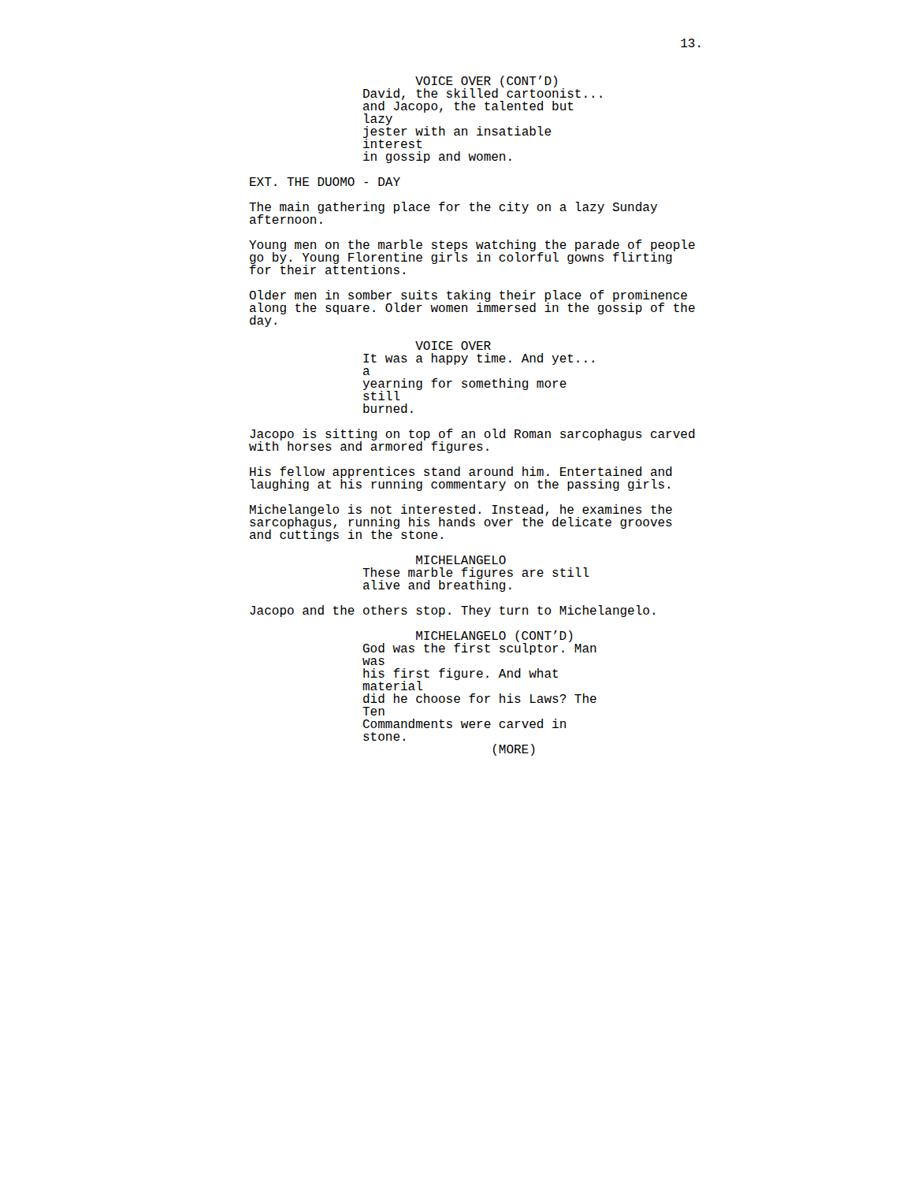13.
Voice Over (CONT’D)
David, the skilled cartoonist...
and Jacopo, the talented but lazy
jester with an insatiable interest
in gossip and women.
EXT. THE DUOMO - DAY
The main gathering place for the city on a lazy Sunday afternoon.
Young men on the marble steps watching the parade of people go by. Young Florentine girls in colorful gowns flirting for their attentions.
Older men in somber suits taking their place of prominence along the square. Older women immersed in the gossip of the day.
Voice Over
It was a happy time. And yet... a
yearning for something more still
burned.
Jacopo is sitting on top of an old Roman sarcophagus carved with horses and armored figures.
His fellow apprentices stand around him. Entertained and laughing at his running commentary on the passing girls.
Michelangelo is not interested. Instead, he examines the sarcophagus, running his hands over the delicate grooves and cuttings in the stone.
Michelangelo
These marble figures are still
alive and breathing.
Jacopo and the others stop. They turn to Michelangelo.
Michelangelo (CONT’D)
God was the first sculptor. Man was
his first figure. And what material
did he choose for his Laws? The Ten
Commandments were carved in stone.
(MORE)